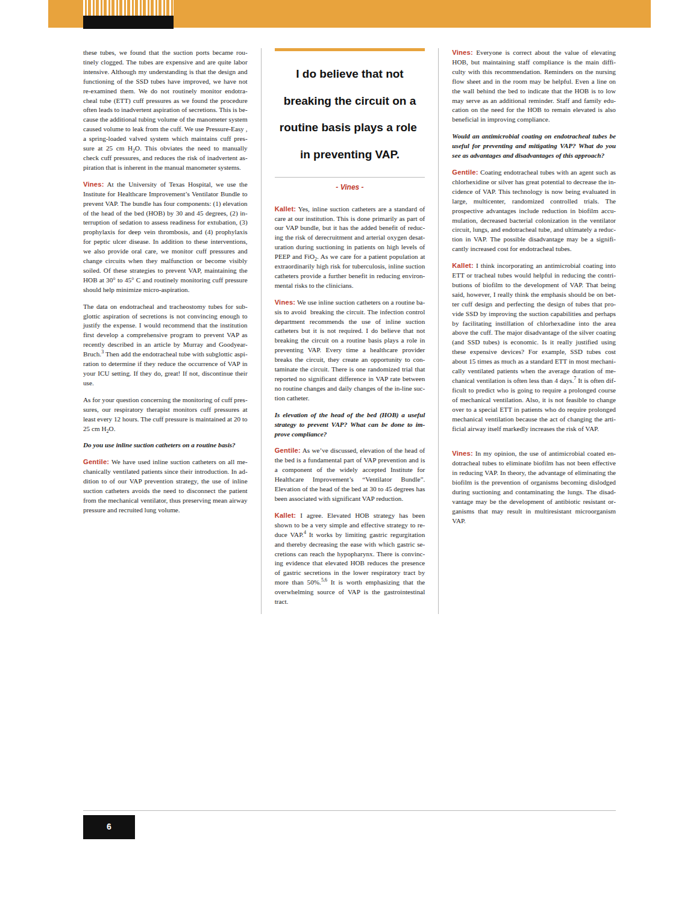these tubes, we found that the suction ports became routinely clogged. The tubes are expensive and are quite labor intensive. Although my understanding is that the design and functioning of the SSD tubes have improved, we have not re-examined them. We do not routinely monitor endotracheal tube (ETT) cuff pressures as we found the procedure often leads to inadvertent aspiration of secretions. This is because the additional tubing volume of the manometer system caused volume to leak from the cuff. We use Pressure-Easy , a spring-loaded valved system which maintains cuff pressure at 25 cm H2O. This obviates the need to manually check cuff pressures, and reduces the risk of inadvertent aspiration that is inherent in the manual manometer systems.
Vines: At the University of Texas Hospital, we use the Institute for Healthcare Improvement’s Ventilator Bundle to prevent VAP. The bundle has four components: (1) elevation of the head of the bed (HOB) by 30 and 45 degrees, (2) interruption of sedation to assess readiness for extubation, (3) prophylaxis for deep vein thrombosis, and (4) prophylaxis for peptic ulcer disease. In addition to these interventions, we also provide oral care, we monitor cuff pressures and change circuits when they malfunction or become visibly soiled. Of these strategies to prevent VAP, maintaining the HOB at 30° to 45° C and routinely monitoring cuff pressure should help minimize micro-aspiration.
The data on endotracheal and tracheostomy tubes for subglottic aspiration of secretions is not convincing enough to justify the expense. I would recommend that the institution first develop a comprehensive program to prevent VAP as recently described in an article by Murray and Goodyear-Bruch.3 Then add the endotracheal tube with subglottic aspiration to determine if they reduce the occurrence of VAP in your ICU setting. If they do, great! If not, discontinue their use.
As for your question concerning the monitoring of cuff pressures, our respiratory therapist monitors cuff pressures at least every 12 hours. The cuff pressure is maintained at 20 to 25 cm H2O.
Do you use inline suction catheters on a routine basis?
Gentile: We have used inline suction catheters on all mechanically ventilated patients since their introduction. In addition to of our VAP prevention strategy, the use of inline suction catheters avoids the need to disconnect the patient from the mechanical ventilator, thus preserving mean airway pressure and recruited lung volume.
I do believe that not breaking the circuit on a routine basis plays a role in preventing VAP.
- Vines -
Kallet: Yes, inline suction catheters are a standard of care at our institution. This is done primarily as part of our VAP bundle, but it has the added benefit of reducing the risk of derecruitment and arterial oxygen desaturation during suctioning in patients on high levels of PEEP and FiO2. As we care for a patient population at extraordinarily high risk for tuberculosis, inline suction catheters provide a further benefit in reducing environmental risks to the clinicians.
Vines: We use inline suction catheters on a routine basis to avoid breaking the circuit. The infection control department recommends the use of inline suction catheters but it is not required. I do believe that not breaking the circuit on a routine basis plays a role in preventing VAP. Every time a healthcare provider breaks the circuit, they create an opportunity to contaminate the circuit. There is one randomized trial that reported no significant difference in VAP rate between no routine changes and daily changes of the in-line suction catheter.
Is elevation of the head of the bed (HOB) a useful strategy to prevent VAP? What can be done to improve compliance?
Gentile: As we’ve discussed, elevation of the head of the bed is a fundamental part of VAP prevention and is a component of the widely accepted Institute for Healthcare Improvement’s “Ventilator Bundle”. Elevation of the head of the bed at 30 to 45 degrees has been associated with significant VAP reduction.
Kallet: I agree. Elevated HOB strategy has been shown to be a very simple and effective strategy to reduce VAP.4 It works by limiting gastric regurgitation and thereby decreasing the ease with which gastric secretions can reach the hypopharynx. There is convincing evidence that elevated HOB reduces the presence of gastric secretions in the lower respiratory tract by more than 50%.5,6 It is worth emphasizing that the overwhelming source of VAP is the gastrointestinal tract.
Vines: Everyone is correct about the value of elevating HOB, but maintaining staff compliance is the main difficulty with this recommendation. Reminders on the nursing flow sheet and in the room may be helpful. Even a line on the wall behind the bed to indicate that the HOB is to low may serve as an additional reminder. Staff and family education on the need for the HOB to remain elevated is also beneficial in improving compliance.
Would an antimicrobial coating on endotracheal tubes be useful for preventing and mitigating VAP? What do you see as advantages and disadvantages of this approach?
Gentile: Coating endotracheal tubes with an agent such as chlorhexidine or silver has great potential to decrease the incidence of VAP. This technology is now being evaluated in large, multicenter, randomized controlled trials. The prospective advantages include reduction in biofilm accumulation, decreased bacterial colonization in the ventilator circuit, lungs, and endotracheal tube, and ultimately a reduction in VAP. The possible disadvantage may be a significantly increased cost for endotracheal tubes.
Kallet: I think incorporating an antimicrobial coating into ETT or tracheal tubes would helpful in reducing the contributions of biofilm to the development of VAP. That being said, however, I really think the emphasis should be on better cuff design and perfecting the design of tubes that provide SSD by improving the suction capabilities and perhaps by facilitating instillation of chlorhexadine into the area above the cuff. The major disadvantage of the silver coating (and SSD tubes) is economic. Is it really justified using these expensive devices? For example, SSD tubes cost about 15 times as much as a standard ETT in most mechanically ventilated patients when the average duration of mechanical ventilation is often less than 4 days.7 It is often difficult to predict who is going to require a prolonged course of mechanical ventilation. Also, it is not feasible to change over to a special ETT in patients who do require prolonged mechanical ventilation because the act of changing the artificial airway itself markedly increases the risk of VAP.
Vines: In my opinion, the use of antimicrobial coated endotracheal tubes to eliminate biofilm has not been effective in reducing VAP. In theory, the advantage of eliminating the biofilm is the prevention of organisms becoming dislodged during suctioning and contaminating the lungs. The disadvantage may be the development of antibiotic resistant organisms that may result in multiresistant microorganism VAP.
6